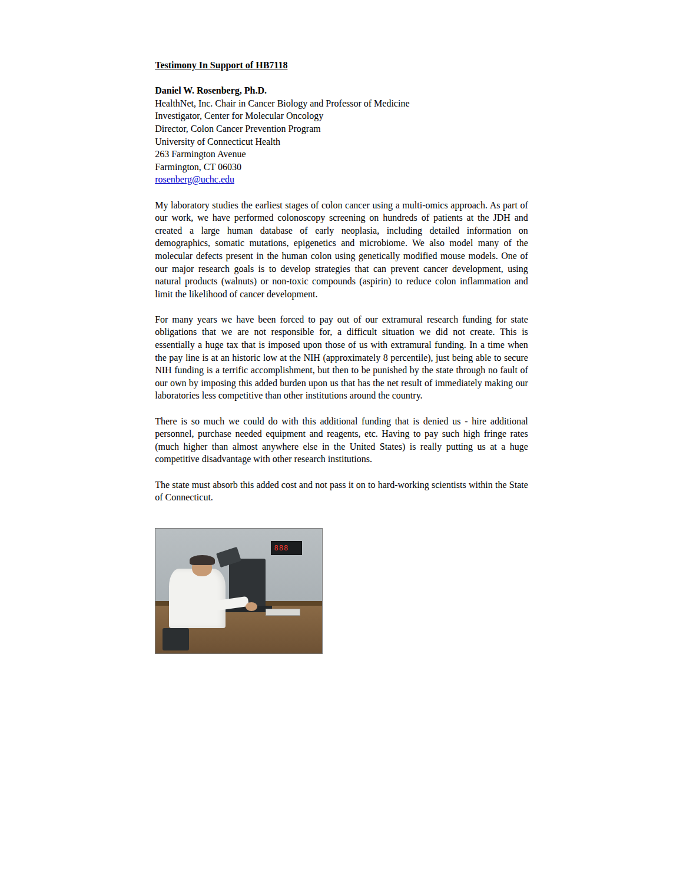Testimony In Support of HB7118
Daniel W. Rosenberg, Ph.D.
HealthNet, Inc. Chair in Cancer Biology and Professor of Medicine
Investigator, Center for Molecular Oncology
Director, Colon Cancer Prevention Program
University of Connecticut Health
263 Farmington Avenue
Farmington, CT 06030
rosenberg@uchc.edu
My laboratory studies the earliest stages of colon cancer using a multi-omics approach. As part of our work, we have performed colonoscopy screening on hundreds of patients at the JDH and created a large human database of early neoplasia, including detailed information on demographics, somatic mutations, epigenetics and microbiome. We also model many of the molecular defects present in the human colon using genetically modified mouse models. One of our major research goals is to develop strategies that can prevent cancer development, using natural products (walnuts) or non-toxic compounds (aspirin) to reduce colon inflammation and limit the likelihood of cancer development.
For many years we have been forced to pay out of our extramural research funding for state obligations that we are not responsible for, a difficult situation we did not create. This is essentially a huge tax that is imposed upon those of us with extramural funding. In a time when the pay line is at an historic low at the NIH (approximately 8 percentile), just being able to secure NIH funding is a terrific accomplishment, but then to be punished by the state through no fault of our own by imposing this added burden upon us that has the net result of immediately making our laboratories less competitive than other institutions around the country.
There is so much we could do with this additional funding that is denied us - hire additional personnel, purchase needed equipment and reagents, etc. Having to pay such high fringe rates (much higher than almost anywhere else in the United States) is really putting us at a huge competitive disadvantage with other research institutions.
The state must absorb this added cost and not pass it on to hard-working scientists within the State of Connecticut.
888